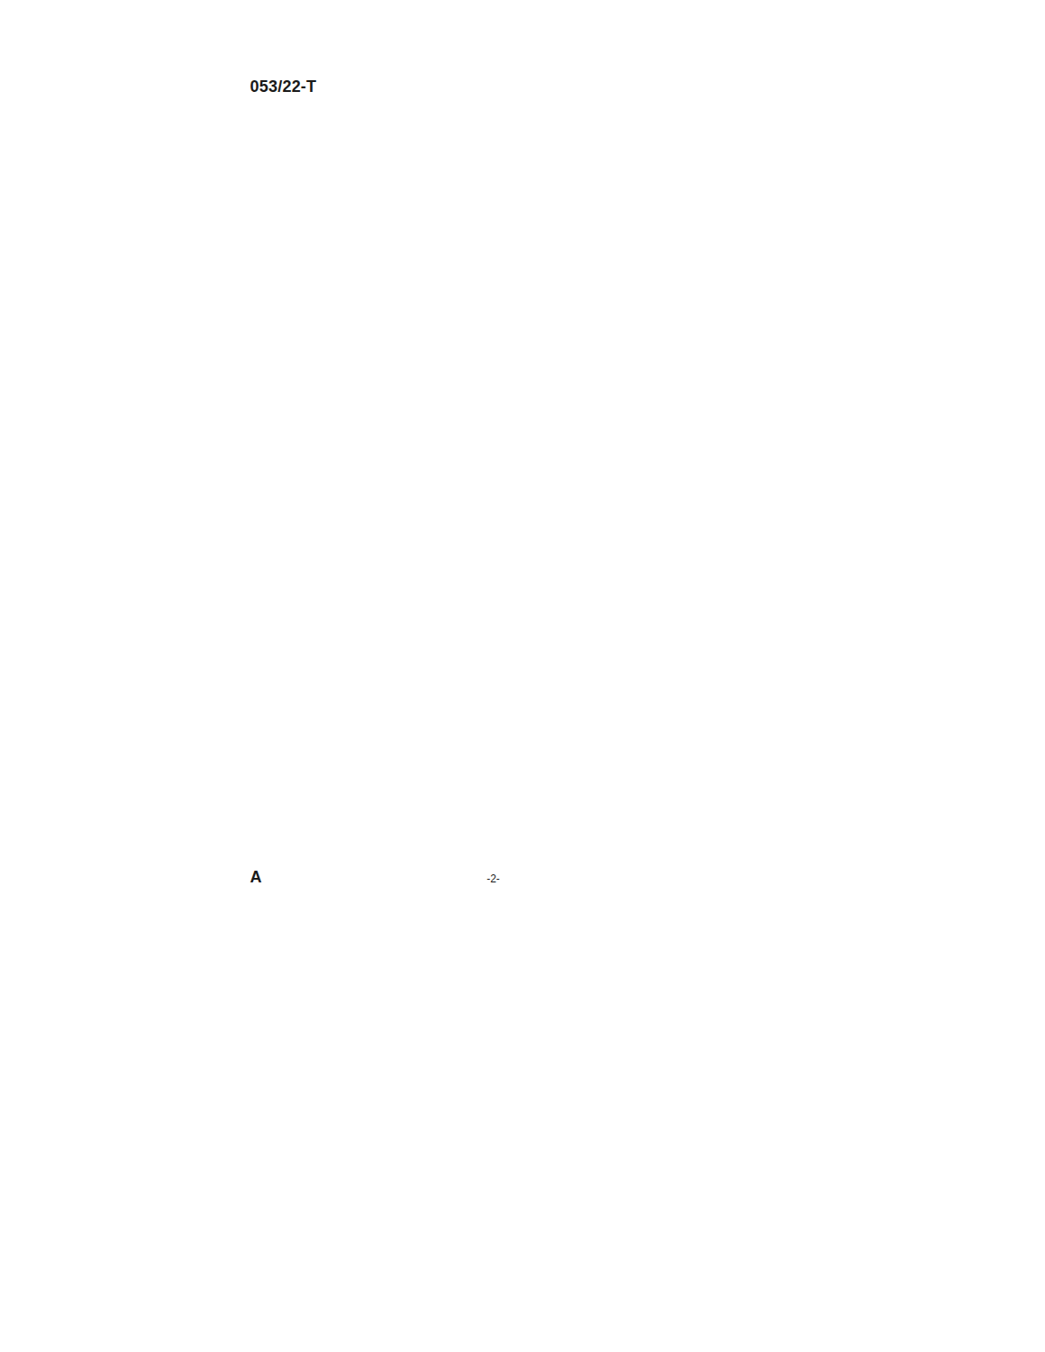053/22-T
A -2-